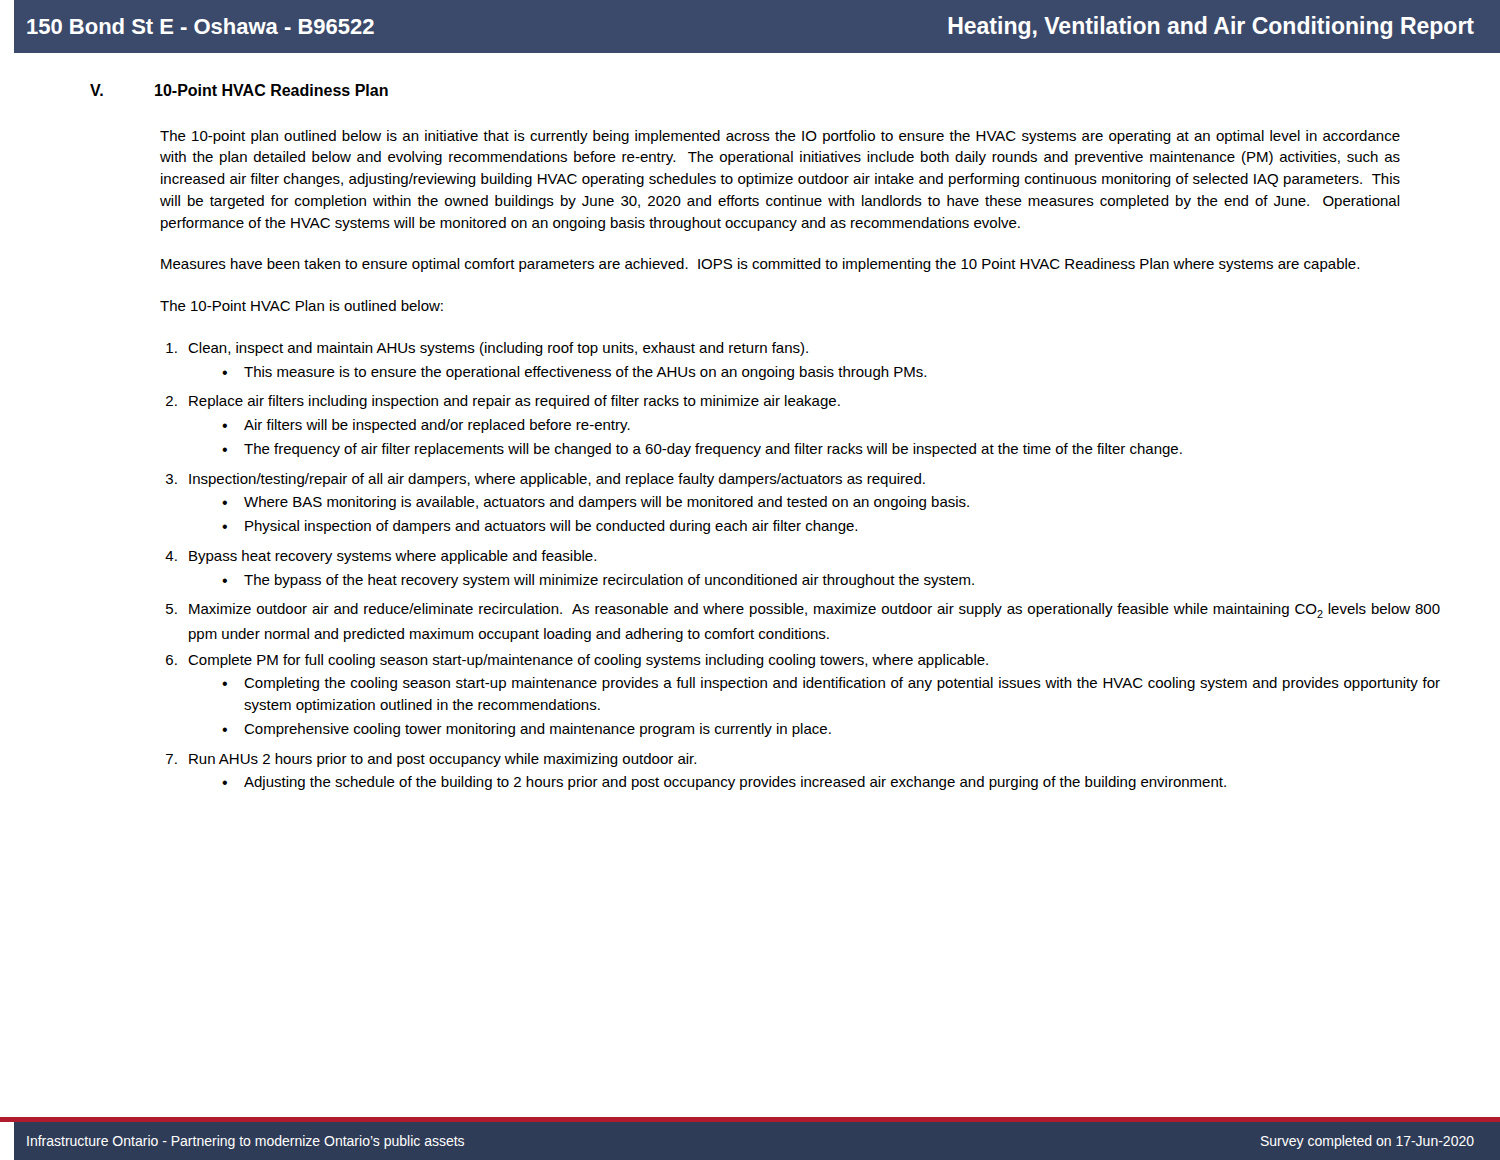150 Bond St E - Oshawa - B96522
Heating, Ventilation and Air Conditioning Report
V. 10-Point HVAC Readiness Plan
The 10-point plan outlined below is an initiative that is currently being implemented across the IO portfolio to ensure the HVAC systems are operating at an optimal level in accordance with the plan detailed below and evolving recommendations before re-entry. The operational initiatives include both daily rounds and preventive maintenance (PM) activities, such as increased air filter changes, adjusting/reviewing building HVAC operating schedules to optimize outdoor air intake and performing continuous monitoring of selected IAQ parameters. This will be targeted for completion within the owned buildings by June 30, 2020 and efforts continue with landlords to have these measures completed by the end of June. Operational performance of the HVAC systems will be monitored on an ongoing basis throughout occupancy and as recommendations evolve.
Measures have been taken to ensure optimal comfort parameters are achieved. IOPS is committed to implementing the 10 Point HVAC Readiness Plan where systems are capable.
The 10-Point HVAC Plan is outlined below:
Clean, inspect and maintain AHUs systems (including roof top units, exhaust and return fans).
This measure is to ensure the operational effectiveness of the AHUs on an ongoing basis through PMs.
Replace air filters including inspection and repair as required of filter racks to minimize air leakage.
Air filters will be inspected and/or replaced before re-entry.
The frequency of air filter replacements will be changed to a 60-day frequency and filter racks will be inspected at the time of the filter change.
Inspection/testing/repair of all air dampers, where applicable, and replace faulty dampers/actuators as required.
Where BAS monitoring is available, actuators and dampers will be monitored and tested on an ongoing basis.
Physical inspection of dampers and actuators will be conducted during each air filter change.
Bypass heat recovery systems where applicable and feasible.
The bypass of the heat recovery system will minimize recirculation of unconditioned air throughout the system.
Maximize outdoor air and reduce/eliminate recirculation. As reasonable and where possible, maximize outdoor air supply as operationally feasible while maintaining CO2 levels below 800 ppm under normal and predicted maximum occupant loading and adhering to comfort conditions.
Complete PM for full cooling season start-up/maintenance of cooling systems including cooling towers, where applicable.
Completing the cooling season start-up maintenance provides a full inspection and identification of any potential issues with the HVAC cooling system and provides opportunity for system optimization outlined in the recommendations.
Comprehensive cooling tower monitoring and maintenance program is currently in place.
Run AHUs 2 hours prior to and post occupancy while maximizing outdoor air.
Adjusting the schedule of the building to 2 hours prior and post occupancy provides increased air exchange and purging of the building environment.
Infrastructure Ontario - Partnering to modernize Ontario’s public assets
Survey completed on 17-Jun-2020